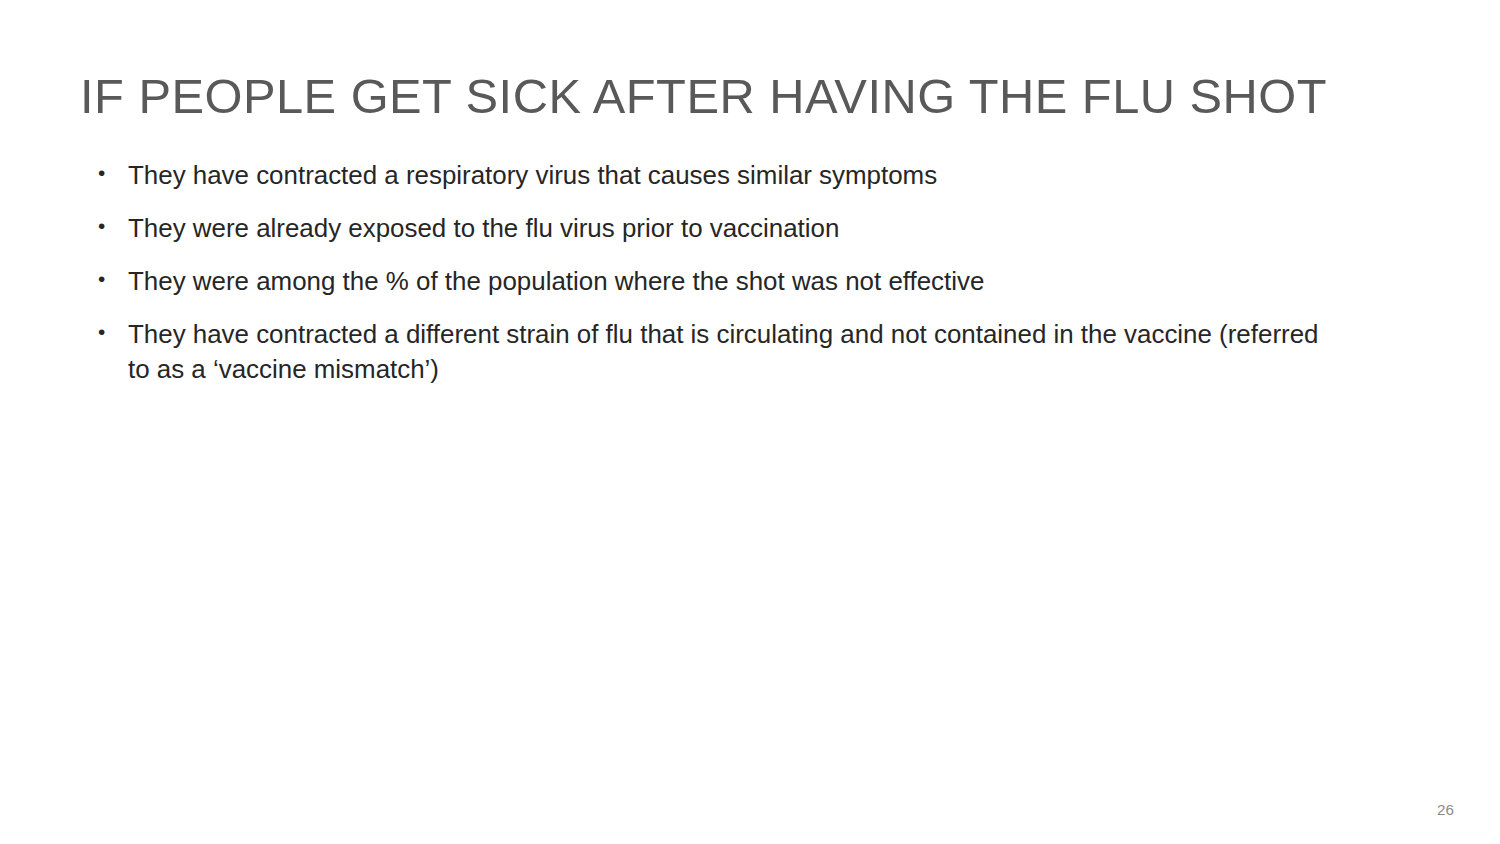If people get sick after having the flu shot
They have contracted a respiratory virus that causes similar symptoms
They were already exposed to the flu virus prior to vaccination
They were among the % of the population where the shot was not effective
They have contracted a different strain of flu that is circulating and not contained in the vaccine (referred to as a ‘vaccine mismatch’)
26